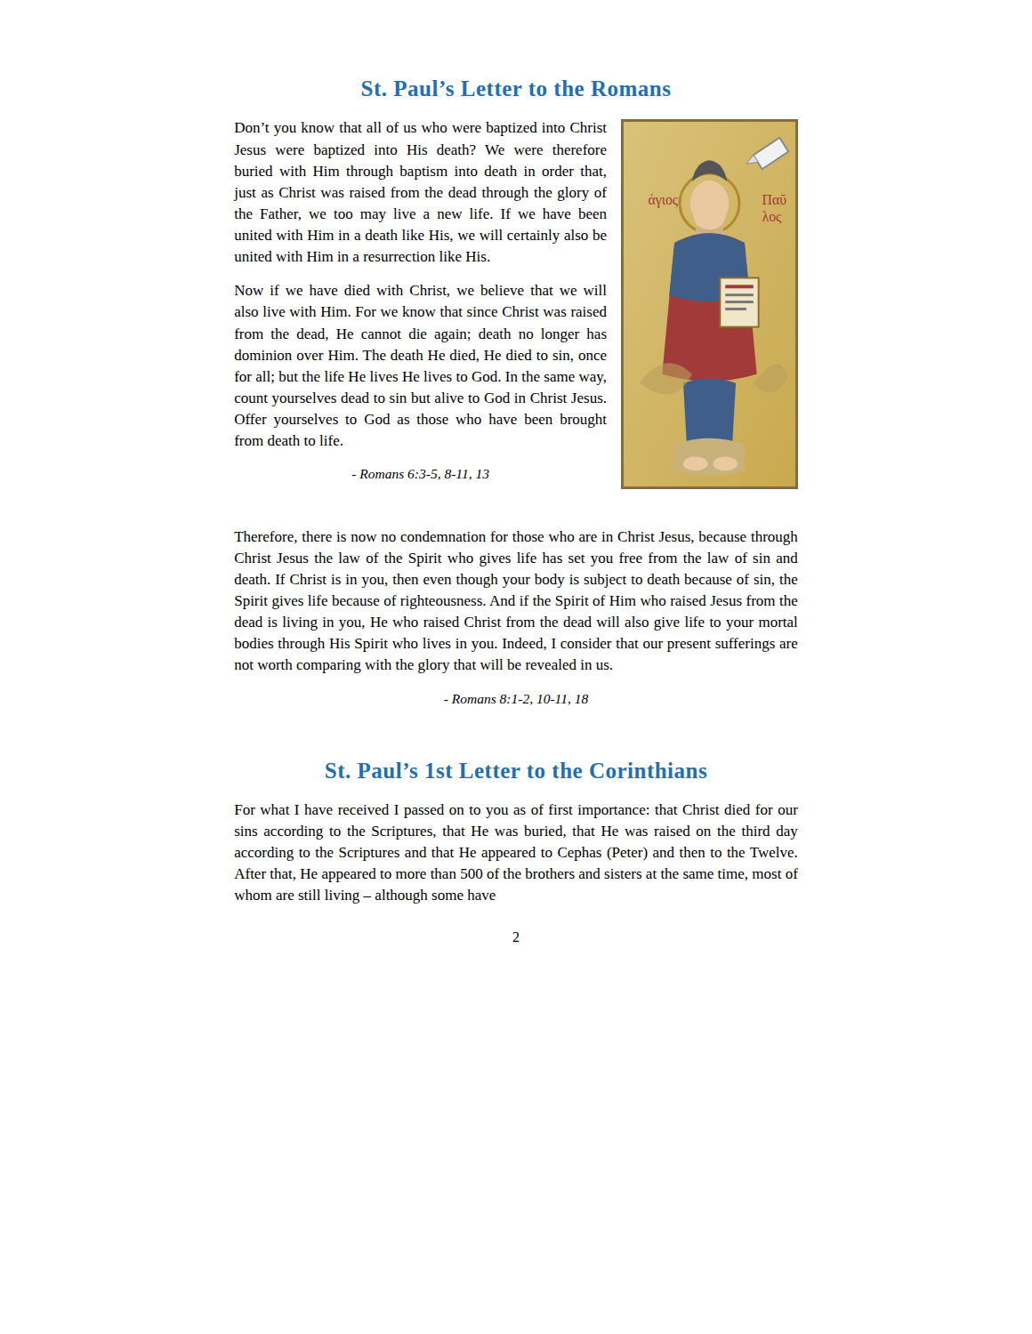St. Paul’s Letter to the Romans
Don’t you know that all of us who were baptized into Christ Jesus were baptized into His death? We were therefore buried with Him through baptism into death in order that, just as Christ was raised from the dead through the glory of the Father, we too may live a new life. If we have been united with Him in a death like His, we will certainly also be united with Him in a resurrection like His.
Now if we have died with Christ, we believe that we will also live with Him. For we know that since Christ was raised from the dead, He cannot die again; death no longer has dominion over Him. The death He died, He died to sin, once for all; but the life He lives He lives to God. In the same way, count yourselves dead to sin but alive to God in Christ Jesus. Offer yourselves to God as those who have been brought from death to life.
- Romans 6:3-5, 8-11, 13
Therefore, there is now no condemnation for those who are in Christ Jesus, because through Christ Jesus the law of the Spirit who gives life has set you free from the law of sin and death. If Christ is in you, then even though your body is subject to death because of sin, the Spirit gives life because of righteousness. And if the Spirit of Him who raised Jesus from the dead is living in you, He who raised Christ from the dead will also give life to your mortal bodies through His Spirit who lives in you. Indeed, I consider that our present sufferings are not worth comparing with the glory that will be revealed in us.
- Romans 8:1-2, 10-11, 18
St. Paul’s 1st Letter to the Corinthians
For what I have received I passed on to you as of first importance: that Christ died for our sins according to the Scriptures, that He was buried, that He was raised on the third day according to the Scriptures and that He appeared to Cephas (Peter) and then to the Twelve. After that, He appeared to more than 500 of the brothers and sisters at the same time, most of whom are still living – although some have
2